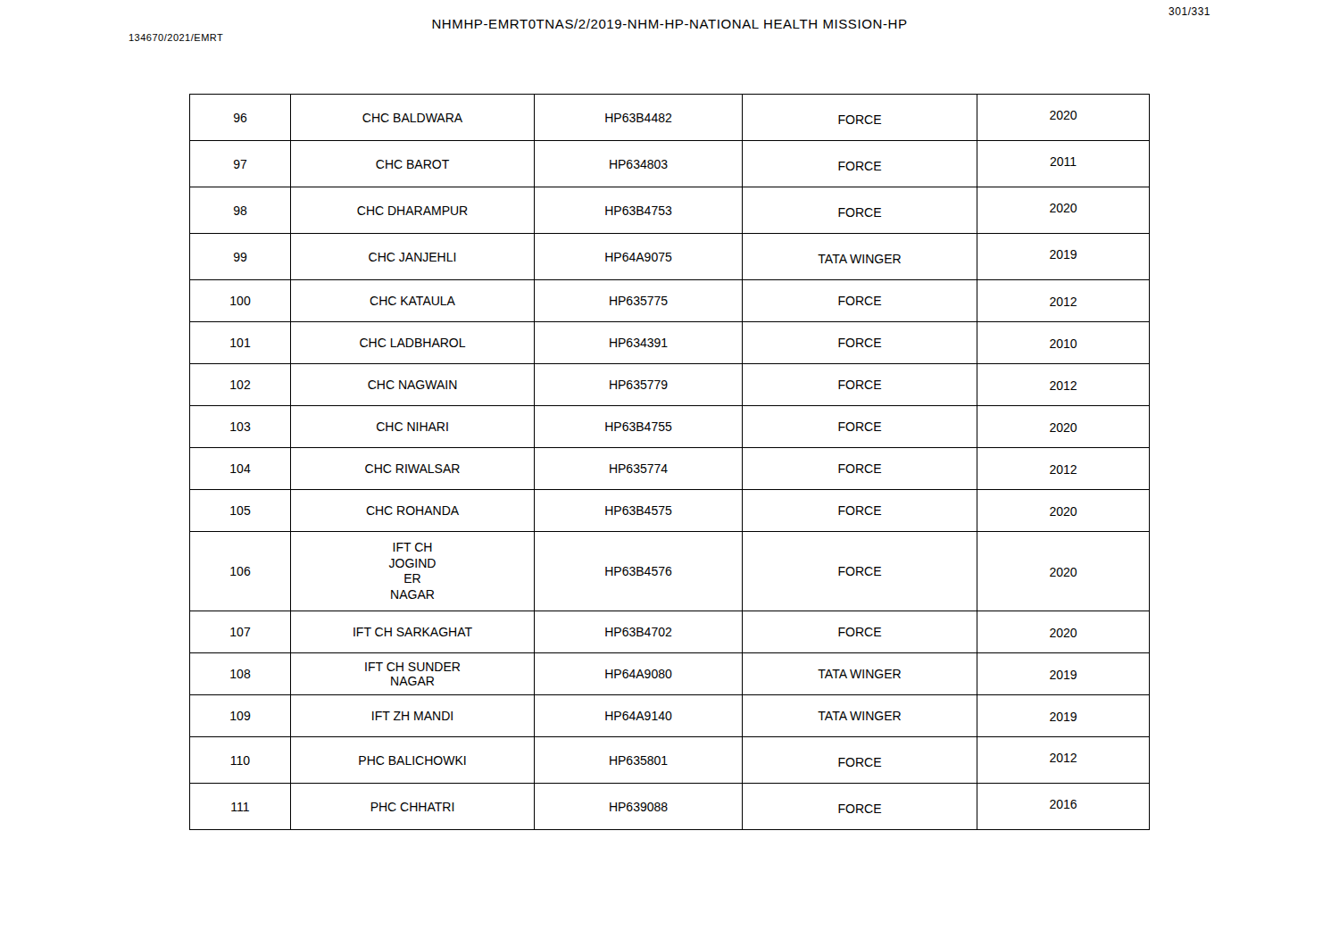301/331
NHMHP-EMRT0TNAS/2/2019-NHM-HP-NATIONAL HEALTH MISSION-HP
134670/2021/EMRT
| 96 | CHC BALDWARA | HP63B4482 | FORCE | 2020 |
| 97 | CHC BAROT | HP634803 | FORCE | 2011 |
| 98 | CHC DHARAMPUR | HP63B4753 | FORCE | 2020 |
| 99 | CHC JANJEHLI | HP64A9075 | TATA WINGER | 2019 |
| 100 | CHC KATAULA | HP635775 | FORCE | 2012 |
| 101 | CHC LADBHAROL | HP634391 | FORCE | 2010 |
| 102 | CHC NAGWAIN | HP635779 | FORCE | 2012 |
| 103 | CHC NIHARI | HP63B4755 | FORCE | 2020 |
| 104 | CHC RIWALSAR | HP635774 | FORCE | 2012 |
| 105 | CHC ROHANDA | HP63B4575 | FORCE | 2020 |
| 106 | IFT CH JOGIND ER NAGAR | HP63B4576 | FORCE | 2020 |
| 107 | IFT CH SARKAGHAT | HP63B4702 | FORCE | 2020 |
| 108 | IFT CH SUNDER NAGAR | HP64A9080 | TATA WINGER | 2019 |
| 109 | IFT ZH MANDI | HP64A9140 | TATA WINGER | 2019 |
| 110 | PHC BALICHOWKI | HP635801 | FORCE | 2012 |
| 111 | PHC CHHATRI | HP639088 | FORCE | 2016 |